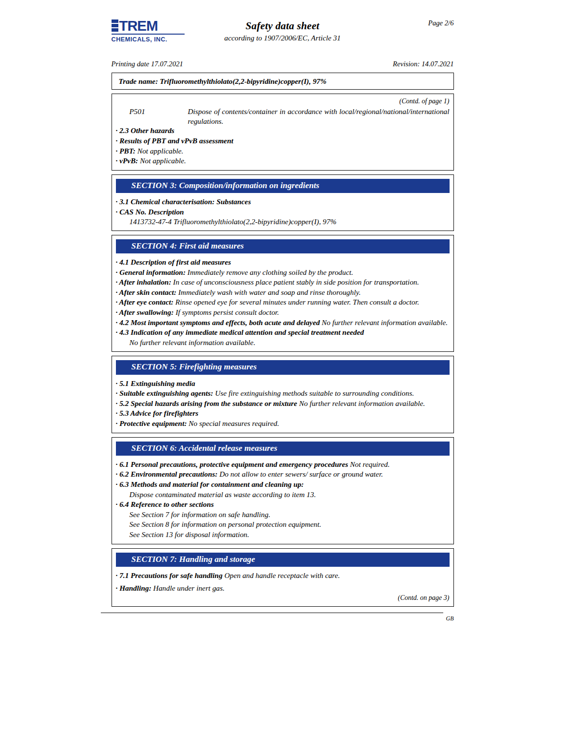TREM
CHEMICALS, INC.
Page 2/6
Safety data sheet
according to 1907/2006/EC, Article 31
Printing date 17.07.2021
Revision: 14.07.2021
Trade name: Trifluoromethylthiolato(2,2-bipyridine)copper(I), 97%
(Contd. of page 1)
P501
Dispose of contents/container in accordance with local/regional/national/international regulations.
· 2.3 Other hazards
· Results of PBT and vPvB assessment
· PBT: Not applicable.
· vPvB: Not applicable.
SECTION 3: Composition/information on ingredients
· 3.1 Chemical characterisation: Substances
· CAS No. Description
1413732-47-4 Trifluoromethylthiolato(2,2-bipyridine)copper(I), 97%
SECTION 4: First aid measures
· 4.1 Description of first aid measures
· General information: Immediately remove any clothing soiled by the product.
· After inhalation: In case of unconsciousness place patient stably in side position for transportation.
· After skin contact: Immediately wash with water and soap and rinse thoroughly.
· After eye contact: Rinse opened eye for several minutes under running water. Then consult a doctor.
· After swallowing: If symptoms persist consult doctor.
· 4.2 Most important symptoms and effects, both acute and delayed No further relevant information available.
· 4.3 Indication of any immediate medical attention and special treatment needed
No further relevant information available.
SECTION 5: Firefighting measures
· 5.1 Extinguishing media
· Suitable extinguishing agents: Use fire extinguishing methods suitable to surrounding conditions.
· 5.2 Special hazards arising from the substance or mixture No further relevant information available.
· 5.3 Advice for firefighters
· Protective equipment: No special measures required.
SECTION 6: Accidental release measures
· 6.1 Personal precautions, protective equipment and emergency procedures Not required.
· 6.2 Environmental precautions: Do not allow to enter sewers/ surface or ground water.
· 6.3 Methods and material for containment and cleaning up:
Dispose contaminated material as waste according to item 13.
· 6.4 Reference to other sections
See Section 7 for information on safe handling.
See Section 8 for information on personal protection equipment.
See Section 13 for disposal information.
SECTION 7: Handling and storage
· 7.1 Precautions for safe handling Open and handle receptacle with care.
· Handling: Handle under inert gas.
(Contd. on page 3)
GB